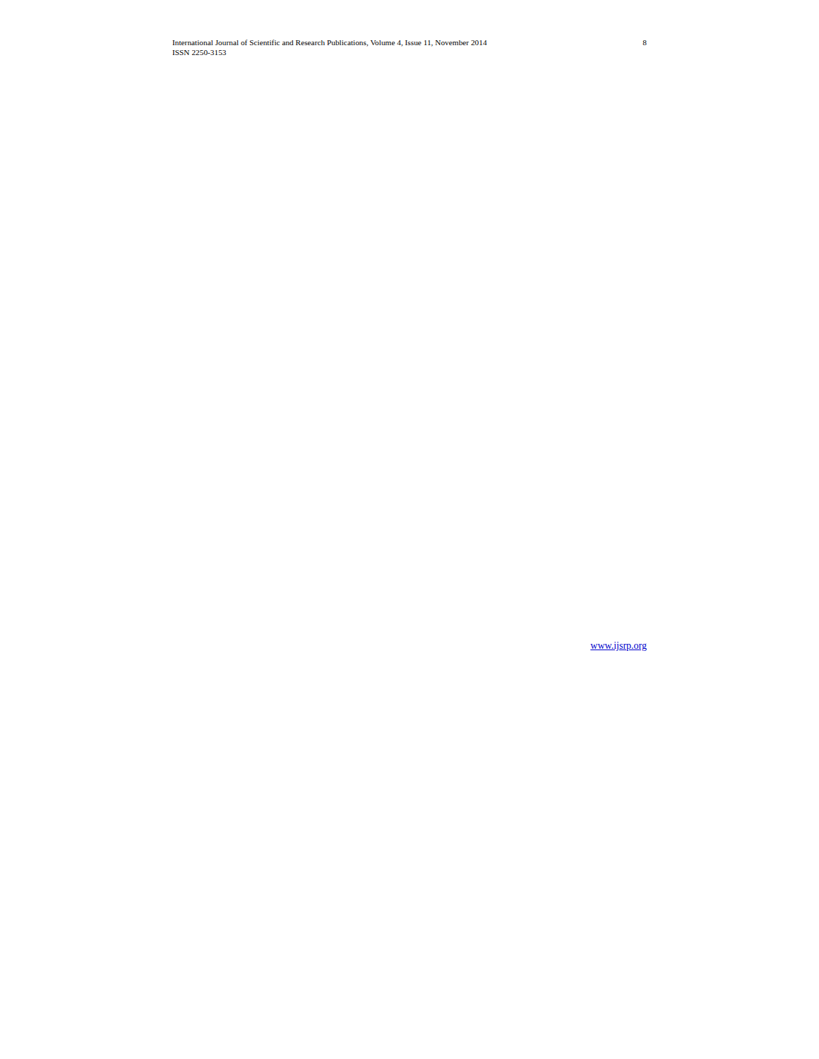International Journal of Scientific and Research Publications, Volume 4, Issue 11, November 2014
ISSN 2250-3153
8
www.ijsrp.org